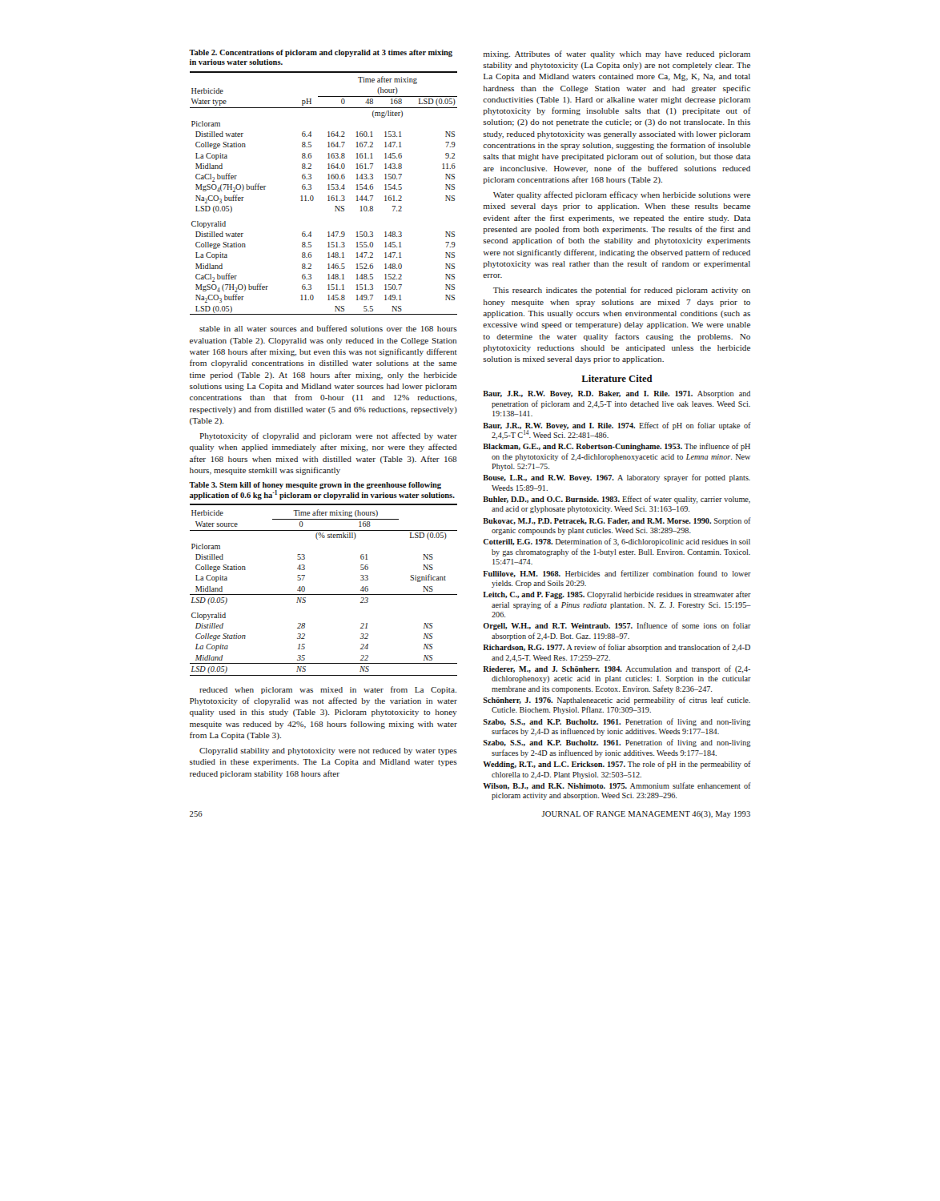Table 2. Concentrations of picloram and clopyralid at 3 times after mixing in various water solutions.
| | | Time after mixing |
| Herbicide | | (hour) |
| Water type | pH | 0 | 48 | 168 | LSD (0.05) |
| | | (mg/liter) |
| Picloram | | | | | |
| Distilled water | 6.4 | 164.2 | 160.1 | 153.1 | NS |
| College Station | 8.5 | 164.7 | 167.2 | 147.1 | 7.9 |
| La Copita | 8.6 | 163.8 | 161.1 | 145.6 | 9.2 |
| Midland | 8.2 | 164.0 | 161.7 | 143.8 | 11.6 |
| CaCl 2 buffer | 6.3 | 160.6 | 143.3 | 150.7 | NS |
| MgSO 4 (7H 2 O) buffer | 6.3 | 153.4 | 154.6 | 154.5 | NS |
| Na 2 CO 3 buffer | 11.0 | 161.3 | 144.7 | 161.2 | NS |
| LSD (0.05) | | NS | 10.8 | 7.2 | |
| Clopyralid | | | | | |
| Distilled water | 6.4 | 147.9 | 150.3 | 148.3 | NS |
| College Station | 8.5 | 151.3 | 155.0 | 145.1 | 7.9 |
| La Copita | 8.6 | 148.1 | 147.2 | 147.1 | NS |
| Midland | 8.2 | 146.5 | 152.6 | 148.0 | NS |
| CaCl 2 buffer | 6.3 | 148.1 | 148.5 | 152.2 | NS |
| MgSO 4 (7H 2 O) buffer | 6.3 | 151.1 | 151.3 | 150.7 | NS |
| Na 2 CO 3 buffer | 11.0 | 145.8 | 149.7 | 149.1 | NS |
| LSD (0.05) | | NS | 5.5 | NS | |
stable in all water sources and buffered solutions over the 168 hours evaluation (Table 2). Clopyralid was only reduced in the College Station water 168 hours after mixing, but even this was not significantly different from clopyralid concentrations in distilled water solutions at the same time period (Table 2). At 168 hours after mixing, only the herbicide solutions using La Copita and Midland water sources had lower picloram concentrations than that from 0-hour (11 and 12% reductions, respectively) and from distilled water (5 and 6% reductions, repsectively) (Table 2).
Phytotoxicity of clopyralid and picloram were not affected by water quality when applied immediately after mixing, nor were they affected after 168 hours when mixed with distilled water (Table 3). After 168 hours, mesquite stemkill was significantly
Table 3. Stem kill of honey mesquite grown in the greenhouse following application of 0.6 kg ha-1 picloram or clopyralid in various water solutions.
| Herbicide | Time after mixing (hours) | |
| Water source | 0 | 168 | |
| | (% stemkill) | LSD (0.05) |
| Picloram | | | |
| Distilled | 53 | 61 | NS |
| College Station | 43 | 56 | NS |
| La Copita | 57 | 33 | Significant |
| Midland | 40 | 46 | NS |
| LSD (0.05) | NS | 23 | |
| Clopyralid | | | |
| Distilled | 28 | 21 | NS |
| College Station | 32 | 32 | NS |
| La Copita | 15 | 24 | NS |
| Midland | 35 | 22 | NS |
| LSD (0.05) | NS | NS | |
reduced when picloram was mixed in water from La Copita. Phytotoxicity of clopyralid was not affected by the variation in water quality used in this study (Table 3). Picloram phytotoxicity to honey mesquite was reduced by 42%, 168 hours following mixing with water from La Copita (Table 3).
Clopyralid stability and phytotoxicity were not reduced by water types studied in these experiments. The La Copita and Midland water types reduced picloram stability 168 hours after
mixing. Attributes of water quality which may have reduced picloram stability and phytotoxicity (La Copita only) are not completely clear. The La Copita and Midland waters contained more Ca, Mg, K, Na, and total hardness than the College Station water and had greater specific conductivities (Table 1). Hard or alkaline water might decrease picloram phytotoxicity by forming insoluble salts that (1) precipitate out of solution; (2) do not penetrate the cuticle; or (3) do not translocate. In this study, reduced phytotoxicity was generally associated with lower picloram concentrations in the spray solution, suggesting the formation of insoluble salts that might have precipitated picloram out of solution, but those data are inconclusive. However, none of the buffered solutions reduced picloram concentrations after 168 hours (Table 2).
Water quality affected picloram efficacy when herbicide solutions were mixed several days prior to application. When these results became evident after the first experiments, we repeated the entire study. Data presented are pooled from both experiments. The results of the first and second application of both the stability and phytotoxicity experiments were not significantly different, indicating the observed pattern of reduced phytotoxicity was real rather than the result of random or experimental error.
This research indicates the potential for reduced picloram activity on honey mesquite when spray solutions are mixed 7 days prior to application. This usually occurs when environmental conditions (such as excessive wind speed or temperature) delay application. We were unable to determine the water quality factors causing the problems. No phytotoxicity reductions should be anticipated unless the herbicide solution is mixed several days prior to application.
Literature Cited
Baur, J.R., R.W. Bovey, R.D. Baker, and I. Rile. 1971. Absorption and penetration of picloram and 2,4,5-T into detached live oak leaves. Weed Sci. 19:138–141.
Baur, J.R., R.W. Bovey, and I. Rile. 1974. Effect of pH on foliar uptake of 2,4,5-T C14. Weed Sci. 22:481–486.
Blackman, G.E., and R.C. Robertson-Cuninghame. 1953. The influence of pH on the phytotoxicity of 2,4-dichlorophenoxyacetic acid to Lemna minor. New Phytol. 52:71–75.
Bouse, L.R., and R.W. Bovey. 1967. A laboratory sprayer for potted plants. Weeds 15:89–91.
Buhler, D.D., and O.C. Burnside. 1983. Effect of water quality, carrier volume, and acid or glyphosate phytotoxicity. Weed Sci. 31:163–169.
Bukovac, M.J., P.D. Petracek, R.G. Fader, and R.M. Morse. 1990. Sorption of organic compounds by plant cuticles. Weed Sci. 38:289–298.
Cotterill, E.G. 1978. Determination of 3, 6-dichloropicolinic acid residues in soil by gas chromatography of the 1-butyl ester. Bull. Environ. Contamin. Toxicol. 15:471–474.
Fullilove, H.M. 1968. Herbicides and fertilizer combination found to lower yields. Crop and Soils 20:29.
Leitch, C., and P. Fagg. 1985. Clopyralid herbicide residues in streamwater after aerial spraying of a Pinus radiata plantation. N. Z. J. Forestry Sci. 15:195–206.
Orgell, W.H., and R.T. Weintraub. 1957. Influence of some ions on foliar absorption of 2,4-D. Bot. Gaz. 119:88–97.
Richardson, R.G. 1977. A review of foliar absorption and translocation of 2,4-D and 2,4,5-T. Weed Res. 17:259–272.
Riederer, M., and J. Schönherr. 1984. Accumulation and transport of (2,4-dichlorophenoxy) acetic acid in plant cuticles: I. Sorption in the cuticular membrane and its components. Ecotox. Environ. Safety 8:236–247.
Schönherr, J. 1976. Napthaleneacetic acid permeability of citrus leaf cuticle. Cuticle. Biochem. Physiol. Pflanz. 170:309–319.
Szabo, S.S., and K.P. Bucholtz. 1961. Penetration of living and non-living surfaces by 2,4-D as influenced by ionic additives. Weeds 9:177–184.
Szabo, S.S., and K.P. Bucholtz. 1961. Penetration of living and non-living surfaces by 2-4D as influenced by ionic additives. Weeds 9:177–184.
Wedding, R.T., and L.C. Erickson. 1957. The role of pH in the permeability of chlorella to 2,4-D. Plant Physiol. 32:503–512.
Wilson, B.J., and R.K. Nishimoto. 1975. Ammonium sulfate enhancement of picloram activity and absorption. Weed Sci. 23:289–296.
256
JOURNAL OF RANGE MANAGEMENT 46(3), May 1993